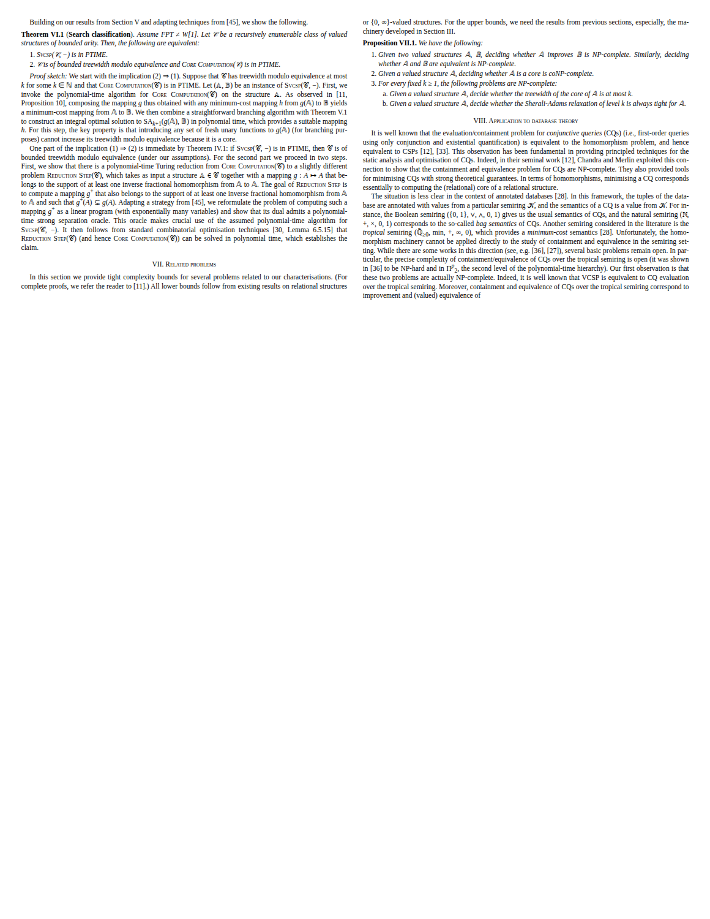Building on our results from Section V and adapting techniques from [45], we show the following.
Theorem VI.1 (Search classification). Assume FPT ≠ W[1]. Let 𝒞 be a recursively enumerable class of valued structures of bounded arity. Then, the following are equivalent:
Svcsp(𝒞, −) is in PTIME.
𝒞 is of bounded treewidth modulo equivalence and Core Computation(𝒞) is in PTIME.
Proof sketch: We start with the implication (2) ⇒ (1). Suppose that 𝒞 has treewidth modulo equivalence at most k for some k ∈ ℕ and that Core Computation(𝒞) is in PTIME. Let (𝔸, 𝔹) be an instance of Svcsp(𝒞, −). First, we invoke the polynomial-time algorithm for Core Computation(𝒞) on the structure 𝔸. As observed in [11, Proposition 10], composing the mapping g thus obtained with any minimum-cost mapping h from g(𝔸) to 𝔹 yields a minimum-cost mapping from 𝔸 to 𝔹. We then combine a straightforward branching algorithm with Theorem V.1 to construct an integral optimal solution to SAk+1(g(𝔸), 𝔹) in polynomial time, which provides a suitable mapping h. For this step, the key property is that introducing any set of fresh unary functions to g(𝔸) (for branching purposes) cannot increase its treewidth modulo equivalence because it is a core.
One part of the implication (1) ⇒ (2) is immediate by Theorem IV.1: if Svcsp(𝒞, −) is in PTIME, then 𝒞 is of bounded treewidth modulo equivalence (under our assumptions). For the second part we proceed in two steps. First, we show that there is a polynomial-time Turing reduction from Core Computation(𝒞) to a slightly different problem Reduction Step(𝒞), which takes as input a structure 𝔸 ∈ 𝒞 together with a mapping g : A ↦ A that belongs to the support of at least one inverse fractional homomorphism from 𝔸 to 𝔸. The goal of Reduction Step is to compute a mapping g+ that also belongs to the support of at least one inverse fractional homomorphism from 𝔸 to 𝔸 and such that g+(A) ⊊ g(A). Adapting a strategy from [45], we reformulate the problem of computing such a mapping g+ as a linear program (with exponentially many variables) and show that its dual admits a polynomial-time strong separation oracle. This oracle makes crucial use of the assumed polynomial-time algorithm for Svcsp(𝒞, −). It then follows from standard combinatorial optimisation techniques [30, Lemma 6.5.15] that Reduction Step(𝒞) (and hence Core Computation(𝒞)) can be solved in polynomial time, which establishes the claim.
VII. Related problems
In this section we provide tight complexity bounds for several problems related to our characterisations. (For complete proofs, we refer the reader to [11].) All lower bounds follow from existing results on relational structures or {0, ∞}-valued structures. For the upper bounds, we need the results from previous sections, especially, the machinery developed in Section III.
Proposition VII.1. We have the following:
Given two valued structures 𝔸, 𝔹, deciding whether 𝔸 improves 𝔹 is NP-complete. Similarly, deciding whether 𝔸 and 𝔹 are equivalent is NP-complete.
Given a valued structure 𝔸, deciding whether 𝔸 is a core is coNP-complete.
For every fixed k ≥ 1, the following problems are NP-complete:
Given a valued structure 𝔸, decide whether the treewidth of the core of 𝔸 is at most k.
Given a valued structure 𝔸, decide whether the Sherali-Adams relaxation of level k is always tight for 𝔸.
VIII. Application to database theory
It is well known that the evaluation/containment problem for conjunctive queries (CQs) (i.e., first-order queries using only conjunction and existential quantification) is equivalent to the homomorphism problem, and hence equivalent to CSPs [12], [33]. This observation has been fundamental in providing principled techniques for the static analysis and optimisation of CQs. Indeed, in their seminal work [12], Chandra and Merlin exploited this connection to show that the containment and equivalence problem for CQs are NP-complete. They also provided tools for minimising CQs with strong theoretical guarantees. In terms of homomorphisms, minimising a CQ corresponds essentially to computing the (relational) core of a relational structure.
The situation is less clear in the context of annotated databases [28]. In this framework, the tuples of the database are annotated with values from a particular semiring 𝒦, and the semantics of a CQ is a value from 𝒦. For instance, the Boolean semiring ({0, 1}, ∨, ∧, 0, 1) gives us the usual semantics of CQs, and the natural semiring (ℕ, +, ×, 0, 1) corresponds to the so-called bag semantics of CQs. Another semiring considered in the literature is the tropical semiring (ℚ̄≥0, min, +, ∞, 0), which provides a minimum-cost semantics [28]. Unfortunately, the homomorphism machinery cannot be applied directly to the study of containment and equivalence in the semiring setting. While there are some works in this direction (see, e.g. [36], [27]), several basic problems remain open. In particular, the precise complexity of containment/equivalence of CQs over the tropical semiring is open (it was shown in [36] to be NP-hard and in Πp2, the second level of the polynomial-time hierarchy). Our first observation is that these two problems are actually NP-complete. Indeed, it is well known that VCSP is equivalent to CQ evaluation over the tropical semiring. Moreover, containment and equivalence of CQs over the tropical semiring correspond to improvement and (valued) equivalence of